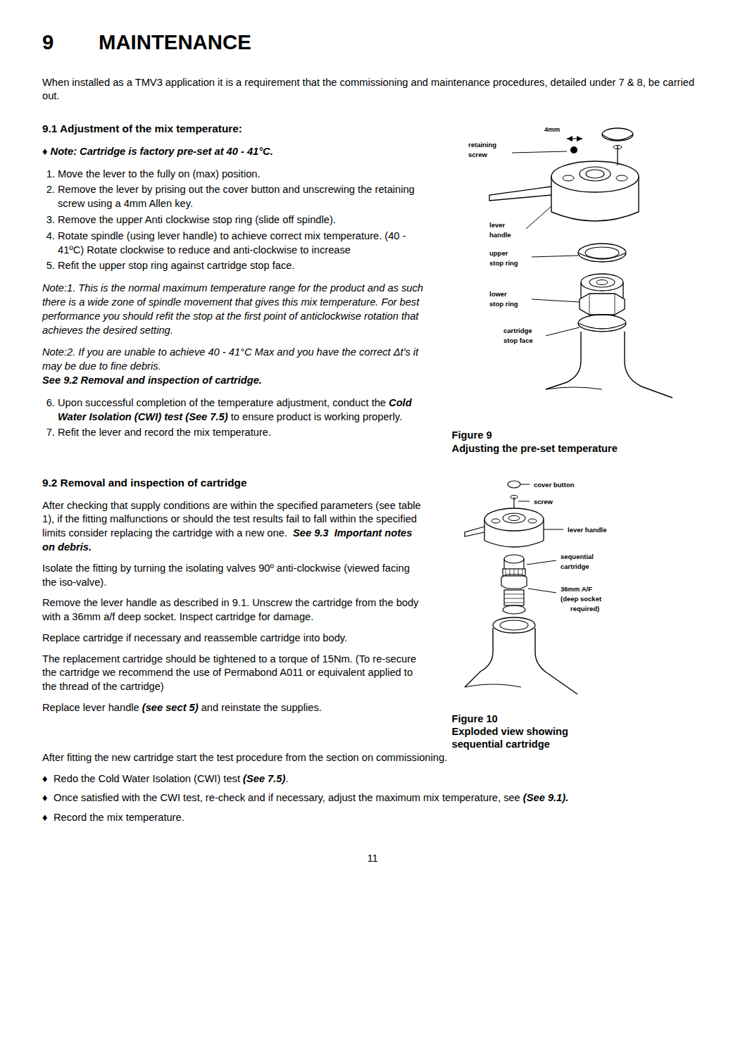9 MAINTENANCE
When installed as a TMV3 application it is a requirement that the commissioning and maintenance procedures, detailed under 7 & 8, be carried out.
4mm retaining screw lever handle upper stop ring lower stop ring cartridge stop face
Figure 9
Adjusting the pre-set temperature
9.1 Adjustment of the mix temperature:
Note: Cartridge is factory pre-set at 40 - 41°C.
Move the lever to the fully on (max) position.
Remove the lever by prising out the cover button and unscrewing the retaining screw using a 4mm Allen key.
Remove the upper Anti clockwise stop ring (slide off spindle).
Rotate spindle (using lever handle) to achieve correct mix temperature. (40 - 41ºC) Rotate clockwise to reduce and anti-clockwise to increase
Refit the upper stop ring against cartridge stop face.
Note:1. This is the normal maximum temperature range for the product and as such there is a wide zone of spindle movement that gives this mix temperature. For best performance you should refit the stop at the first point of anticlockwise rotation that achieves the desired setting.
Note:2. If you are unable to achieve 40 - 41°C Max and you have the correct Δt's it may be due to fine debris.
See 9.2 Removal and inspection of cartridge.
Upon successful completion of the temperature adjustment, conduct the Cold Water Isolation (CWI) test (See 7.5) to ensure product is working properly.
Refit the lever and record the mix temperature.
cover button screw lever handle sequential cartridge 36mm A/F (deep socket required)
Figure 10
Exploded view showing
sequential cartridge
9.2 Removal and inspection of cartridge
After checking that supply conditions are within the specified parameters (see table 1), if the fitting malfunctions or should the test results fail to fall within the specified limits consider replacing the cartridge with a new one. See 9.3 Important notes on debris.
Isolate the fitting by turning the isolating valves 90º anti-clockwise (viewed facing the iso-valve).
Remove the lever handle as described in 9.1. Unscrew the cartridge from the body with a 36mm a/f deep socket. Inspect cartridge for damage.
Replace cartridge if necessary and reassemble cartridge into body.
The replacement cartridge should be tightened to a torque of 15Nm. (To re-secure the cartridge we recommend the use of Permabond A011 or equivalent applied to the thread of the cartridge)
Replace lever handle (see sect 5) and reinstate the supplies.
After fitting the new cartridge start the test procedure from the section on commissioning.
Redo the Cold Water Isolation (CWI) test (See 7.5).
Once satisfied with the CWI test, re-check and if necessary, adjust the maximum mix temperature, see (See 9.1).
Record the mix temperature.
11